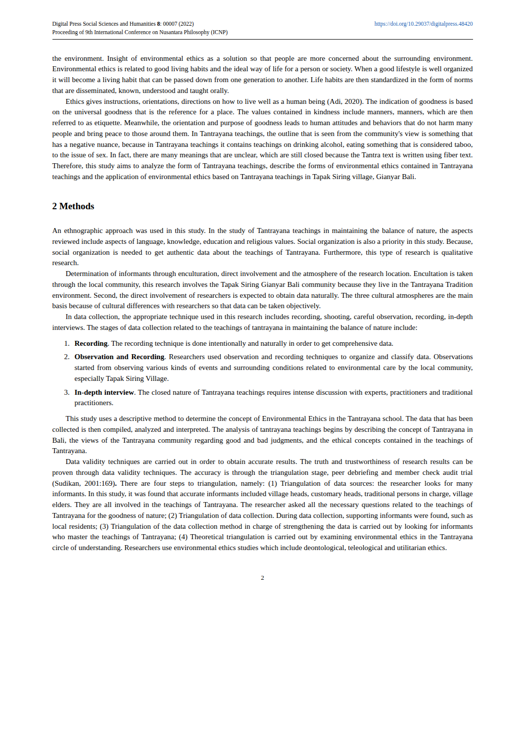Digital Press Social Sciences and Humanities 8: 00007 (2022)
Proceeding of 9th International Conference on Nusantara Philosophy (ICNP)
https://doi.org/10.29037/digitalpress.48420
the environment. Insight of environmental ethics as a solution so that people are more concerned about the surrounding environment. Environmental ethics is related to good living habits and the ideal way of life for a person or society. When a good lifestyle is well organized it will become a living habit that can be passed down from one generation to another. Life habits are then standardized in the form of norms that are disseminated, known, understood and taught orally.
Ethics gives instructions, orientations, directions on how to live well as a human being (Adi, 2020). The indication of goodness is based on the universal goodness that is the reference for a place. The values contained in kindness include manners, manners, which are then referred to as etiquette. Meanwhile, the orientation and purpose of goodness leads to human attitudes and behaviors that do not harm many people and bring peace to those around them. In Tantrayana teachings, the outline that is seen from the community's view is something that has a negative nuance, because in Tantrayana teachings it contains teachings on drinking alcohol, eating something that is considered taboo, to the issue of sex. In fact, there are many meanings that are unclear, which are still closed because the Tantra text is written using fiber text. Therefore, this study aims to analyze the form of Tantrayana teachings, describe the forms of environmental ethics contained in Tantrayana teachings and the application of environmental ethics based on Tantrayana teachings in Tapak Siring village, Gianyar Bali.
2 Methods
An ethnographic approach was used in this study. In the study of Tantrayana teachings in maintaining the balance of nature, the aspects reviewed include aspects of language, knowledge, education and religious values. Social organization is also a priority in this study. Because, social organization is needed to get authentic data about the teachings of Tantrayana. Furthermore, this type of research is qualitative research.
Determination of informants through enculturation, direct involvement and the atmosphere of the research location. Encultation is taken through the local community, this research involves the Tapak Siring Gianyar Bali community because they live in the Tantrayana Tradition environment. Second, the direct involvement of researchers is expected to obtain data naturally. The three cultural atmospheres are the main basis because of cultural differences with researchers so that data can be taken objectively.
In data collection, the appropriate technique used in this research includes recording, shooting, careful observation, recording, in-depth interviews. The stages of data collection related to the teachings of tantrayana in maintaining the balance of nature include:
Recording. The recording technique is done intentionally and naturally in order to get comprehensive data.
Observation and Recording. Researchers used observation and recording techniques to organize and classify data. Observations started from observing various kinds of events and surrounding conditions related to environmental care by the local community, especially Tapak Siring Village.
In-depth interview. The closed nature of Tantrayana teachings requires intense discussion with experts, practitioners and traditional practitioners.
This study uses a descriptive method to determine the concept of Environmental Ethics in the Tantrayana school. The data that has been collected is then compiled, analyzed and interpreted. The analysis of tantrayana teachings begins by describing the concept of Tantrayana in Bali, the views of the Tantrayana community regarding good and bad judgments, and the ethical concepts contained in the teachings of Tantrayana.
Data validity techniques are carried out in order to obtain accurate results. The truth and trustworthiness of research results can be proven through data validity techniques. The accuracy is through the triangulation stage, peer debriefing and member check audit trial (Sudikan, 2001:169). There are four steps to triangulation, namely: (1) Triangulation of data sources: the researcher looks for many informants. In this study, it was found that accurate informants included village heads, customary heads, traditional persons in charge, village elders. They are all involved in the teachings of Tantrayana. The researcher asked all the necessary questions related to the teachings of Tantrayana for the goodness of nature; (2) Triangulation of data collection. During data collection, supporting informants were found, such as local residents; (3) Triangulation of the data collection method in charge of strengthening the data is carried out by looking for informants who master the teachings of Tantrayana; (4) Theoretical triangulation is carried out by examining environmental ethics in the Tantrayana circle of understanding. Researchers use environmental ethics studies which include deontological, teleological and utilitarian ethics.
2